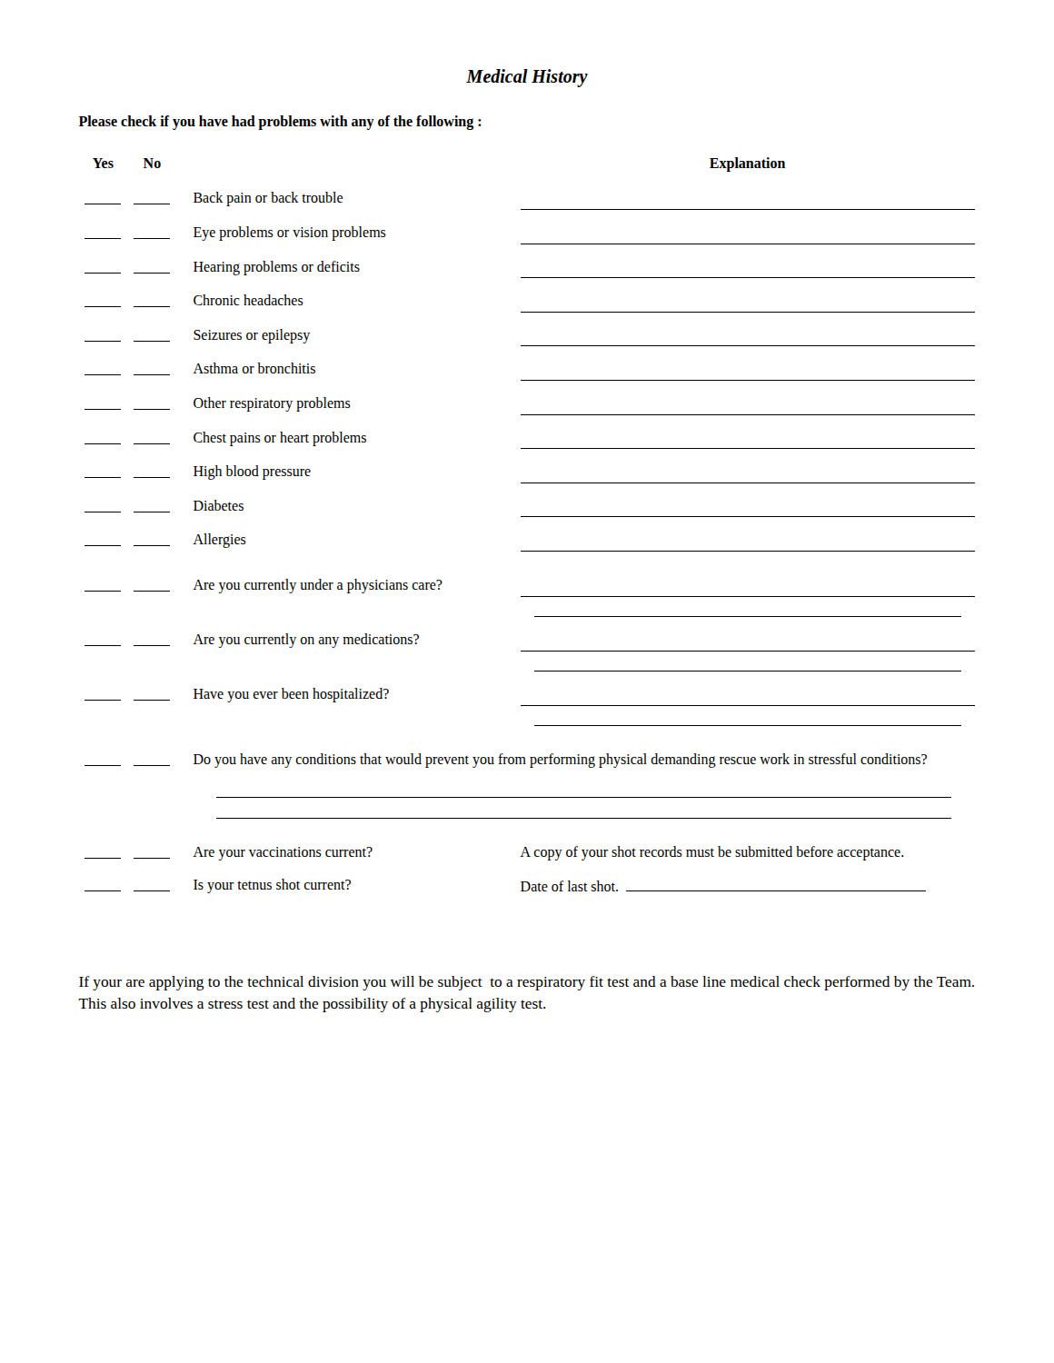Medical History
Please check if you have had problems with any of the following :
| Yes | No | | Explanation |
| --- | --- | --- | --- |
| | | Back pain or back trouble | |
| | | Eye problems or vision problems | |
| | | Hearing problems or deficits | |
| | | Chronic headaches | |
| | | Seizures or epilepsy | |
| | | Asthma or bronchitis | |
| | | Other respiratory problems | |
| | | Chest pains or heart problems | |
| | | High blood pressure | |
| | | Diabetes | |
| | | Allergies | |
| | | Are you currently under a physicians care? | |
| | | Are you currently on any medications? | |
| | | Have you ever been hospitalized? | |
| | | Do you have any conditions that would prevent you from performing physical demanding rescue work in stressful conditions? |
| | | Are your vaccinations current? | A copy of your shot records must be submitted before acceptance. |
| | | Is your tetnus shot current? | Date of last shot. |
If your are applying to the technical division you will be subject to a respiratory fit test and a base line medical check performed by the Team. This also involves a stress test and the possibility of a physical agility test.